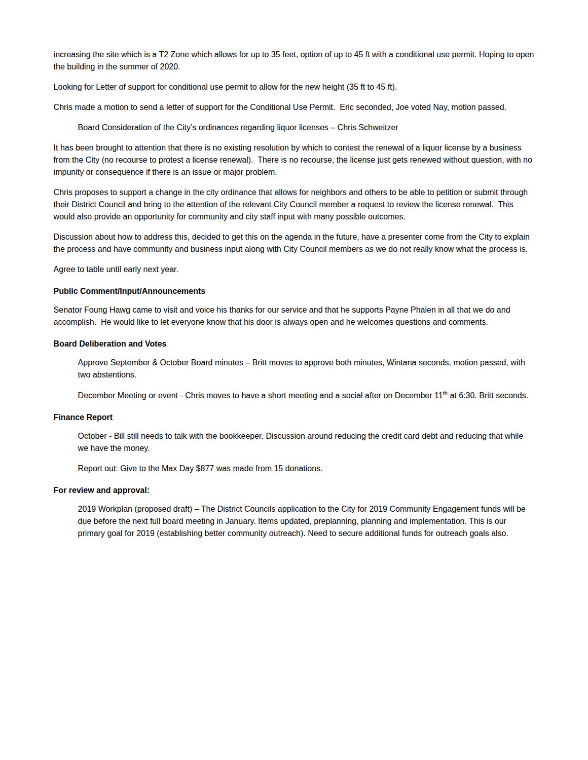increasing the site which is a T2 Zone which allows for up to 35 feet, option of up to 45 ft with a conditional use permit. Hoping to open the building in the summer of 2020.
Looking for Letter of support for conditional use permit to allow for the new height (35 ft to 45 ft).
Chris made a motion to send a letter of support for the Conditional Use Permit. Eric seconded, Joe voted Nay, motion passed.
Board Consideration of the City’s ordinances regarding liquor licenses – Chris Schweitzer
It has been brought to attention that there is no existing resolution by which to contest the renewal of a liquor license by a business from the City (no recourse to protest a license renewal). There is no recourse, the license just gets renewed without question, with no impunity or consequence if there is an issue or major problem.
Chris proposes to support a change in the city ordinance that allows for neighbors and others to be able to petition or submit through their District Council and bring to the attention of the relevant City Council member a request to review the license renewal. This would also provide an opportunity for community and city staff input with many possible outcomes.
Discussion about how to address this, decided to get this on the agenda in the future, have a presenter come from the City to explain the process and have community and business input along with City Council members as we do not really know what the process is.
Agree to table until early next year.
Public Comment/Input/Announcements
Senator Foung Hawg came to visit and voice his thanks for our service and that he supports Payne Phalen in all that we do and accomplish. He would like to let everyone know that his door is always open and he welcomes questions and comments.
Board Deliberation and Votes
Approve September & October Board minutes – Britt moves to approve both minutes, Wintana seconds, motion passed, with two abstentions.
December Meeting or event - Chris moves to have a short meeting and a social after on December 11th at 6:30. Britt seconds.
Finance Report
October - Bill still needs to talk with the bookkeeper. Discussion around reducing the credit card debt and reducing that while we have the money.
Report out: Give to the Max Day $877 was made from 15 donations.
For review and approval:
2019 Workplan (proposed draft) – The District Councils application to the City for 2019 Community Engagement funds will be due before the next full board meeting in January. Items updated, preplanning, planning and implementation. This is our primary goal for 2019 (establishing better community outreach). Need to secure additional funds for outreach goals also.